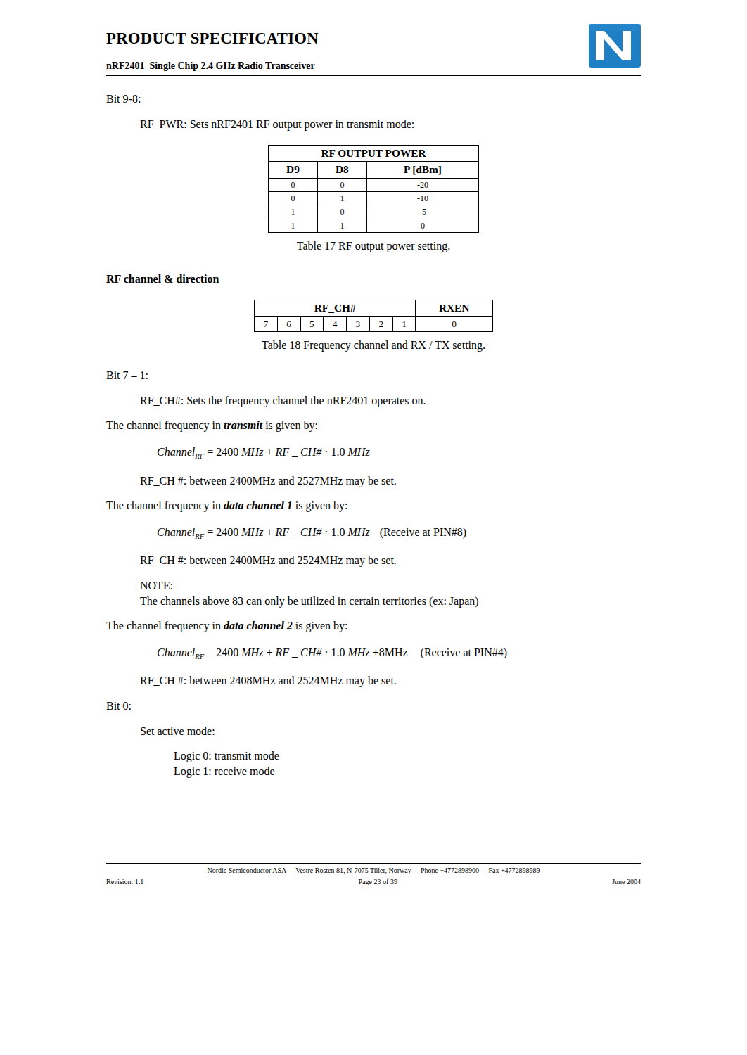PRODUCT SPECIFICATION
nRF2401 Single Chip 2.4 GHz Radio Transceiver
Bit 9-8:
RF_PWR: Sets nRF2401 RF output power in transmit mode:
| RF OUTPUT POWER |
| --- |
| D9 | D8 | P [dBm] |
| 0 | 0 | -20 |
| 0 | 1 | -10 |
| 1 | 0 | -5 |
| 1 | 1 | 0 |
Table 17 RF output power setting.
RF channel & direction
| RF_CH# | RXEN |
| --- | --- |
| 7 | 6 | 5 | 4 | 3 | 2 | 1 | 0 |
Table 18 Frequency channel and RX / TX setting.
Bit 7 – 1:
RF_CH#: Sets the frequency channel the nRF2401 operates on.
The channel frequency in transmit is given by:
Channel RF = 2400 MHz + RF _ CH# · 1.0 MHz
RF_CH #: between 2400MHz and 2527MHz may be set.
The channel frequency in data channel 1 is given by:
Channel RF = 2400 MHz + RF _ CH# · 1.0 MHz(Receive at PIN#8)
RF_CH #: between 2400MHz and 2524MHz may be set.
NOTE:
The channels above 83 can only be utilized in certain territories (ex: Japan)
The channel frequency in data channel 2 is given by:
Channel RF = 2400 MHz + RF _ CH# · 1.0 MHz +8MHz (Receive at PIN#4)
RF_CH #: between 2408MHz and 2524MHz may be set.
Bit 0:
Set active mode:
Logic 0: transmit mode
Logic 1: receive mode
Nordic Semiconductor ASA - Vestre Rosten 81, N-7075 Tiller, Norway - Phone +4772898900 - Fax +4772898989
Revision: 1.1 Page 23 of 39 June 2004